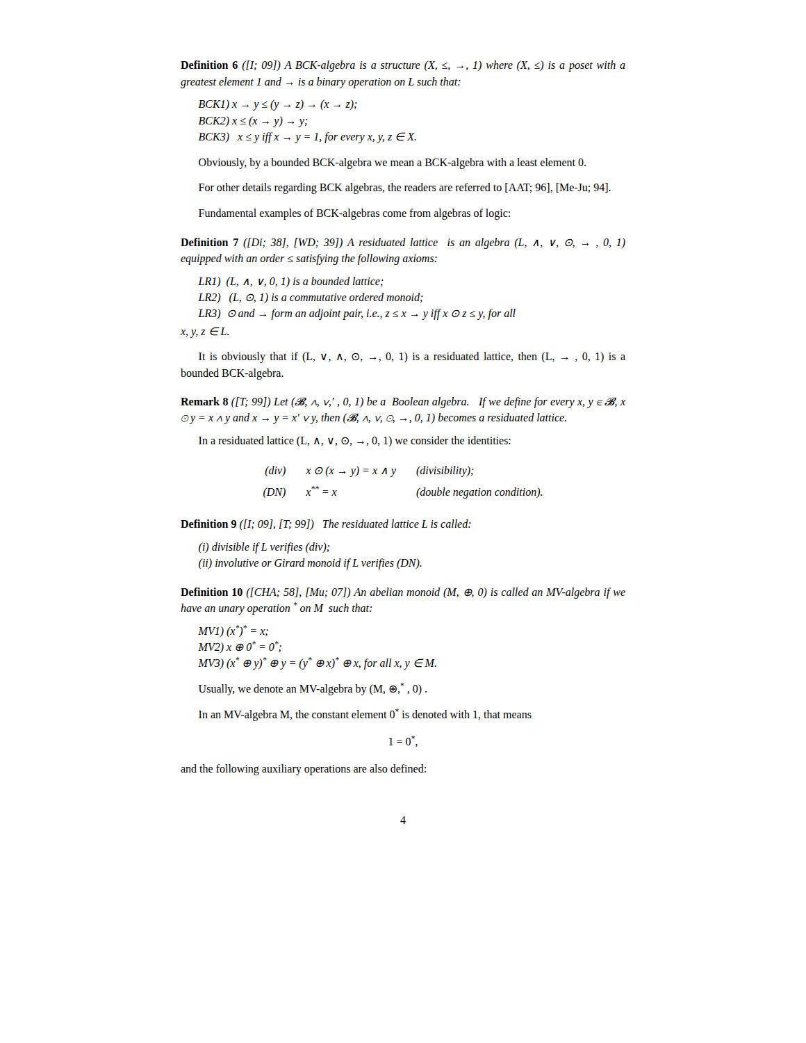Definition 6 ([I; 09]) A BCK-algebra is a structure (X, ≤, →, 1) where (X, ≤) is a poset with a greatest element 1 and → is a binary operation on L such that:
BCK1) x → y ≤ (y → z) → (x → z); BCK2) x ≤ (x → y) → y; BCK3) x ≤ y iff x → y = 1, for every x, y, z ∈ X.
Obviously, by a bounded BCK-algebra we mean a BCK-algebra with a least element 0.
For other details regarding BCK algebras, the readers are referred to [AAT; 96], [Me-Ju; 94].
Fundamental examples of BCK-algebras come from algebras of logic:
Definition 7 ([Di; 38], [WD; 39]) A residuated lattice is an algebra (L, ∧, ∨, ⊙, → , 0, 1) equipped with an order ≤ satisfying the following axioms:
LR1) (L, ∧, ∨, 0, 1) is a bounded lattice; LR2) (L, ⊙, 1) is a commutative ordered monoid; LR3) ⊙ and → form an adjoint pair, i.e., z ≤ x → y iff x ⊙ z ≤ y, for all
x, y, z ∈ L.
It is obviously that if (L, ∨, ∧, ⊙, →, 0, 1) is a residuated lattice, then (L, → , 0, 1) is a bounded BCK-algebra.
Remark 8 ([T; 99]) Let (𝓑, ∧, ∨,′ , 0, 1) be a Boolean algebra. If we define for every x, y ∈ 𝓑, x ⊙ y = x ∧ y and x → y = x′ ∨ y, then (𝓑, ∧, ∨, ⊙, →, 0, 1) becomes a residuated lattice.
In a residuated lattice (L, ∧, ∨, ⊙, →, 0, 1) we consider the identities:
| (div) | x ⊙ (x → y) = x ∧ y | (divisibility); |
| (DN) | x ** = x | (double negation condition). |
Definition 9 ([I; 09], [T; 99]) The residuated lattice L is called:
(i) divisible if L verifies (div); (ii) involutive or Girard monoid if L verifies (DN).
Definition 10 ([CHA; 58], [Mu; 07]) An abelian monoid (M, ⊕, 0) is called an MV-algebra if we have an unary operation * on M such that:
MV1) (x*)* = x; MV2) x ⊕ 0* = 0*; MV3) (x* ⊕ y)* ⊕ y = (y* ⊕ x)* ⊕ x, for all x, y ∈ M.
Usually, we denote an MV-algebra by (M, ⊕,* , 0) .
In an MV-algebra M, the constant element 0* is denoted with 1, that means
1 = 0*,
and the following auxiliary operations are also defined:
4